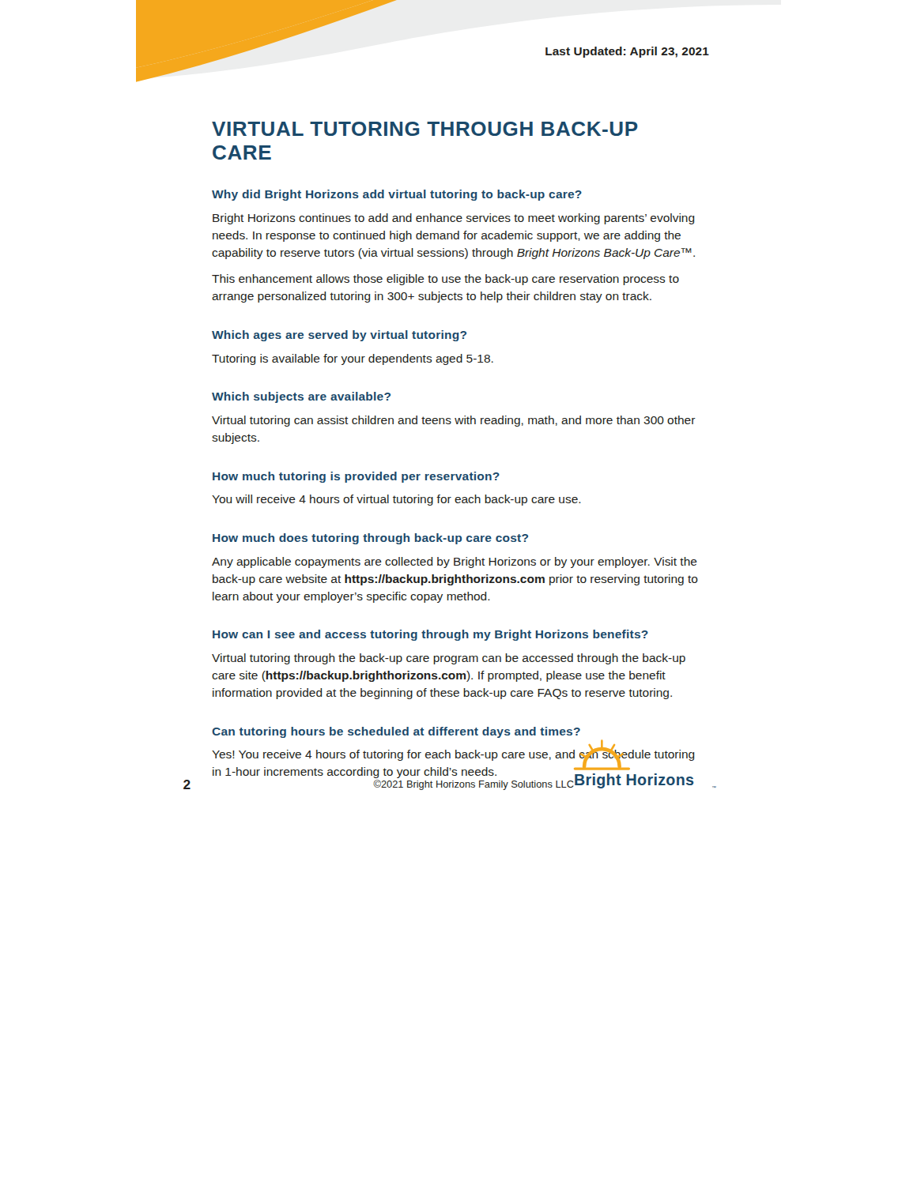Last Updated: April 23, 2021
VIRTUAL TUTORING THROUGH BACK-UP CARE
Why did Bright Horizons add virtual tutoring to back-up care?
Bright Horizons continues to add and enhance services to meet working parents’ evolving needs. In response to continued high demand for academic support, we are adding the capability to reserve tutors (via virtual sessions) through Bright Horizons Back-Up Care™.
This enhancement allows those eligible to use the back-up care reservation process to arrange personalized tutoring in 300+ subjects to help their children stay on track.
Which ages are served by virtual tutoring?
Tutoring is available for your dependents aged 5-18.
Which subjects are available?
Virtual tutoring can assist children and teens with reading, math, and more than 300 other subjects.
How much tutoring is provided per reservation?
You will receive 4 hours of virtual tutoring for each back-up care use.
How much does tutoring through back-up care cost?
Any applicable copayments are collected by Bright Horizons or by your employer. Visit the back-up care website at https://backup.brighthorizons.com prior to reserving tutoring to learn about your employer’s specific copay method.
How can I see and access tutoring through my Bright Horizons benefits?
Virtual tutoring through the back-up care program can be accessed through the back-up care site (https://backup.brighthorizons.com). If prompted, please use the benefit information provided at the beginning of these back-up care FAQs to reserve tutoring.
Can tutoring hours be scheduled at different days and times?
Yes! You receive 4 hours of tutoring for each back-up care use, and can schedule tutoring in 1-hour increments according to your child’s needs.
2
©2021 Bright Horizons Family Solutions LLC
Bright Horizons ™